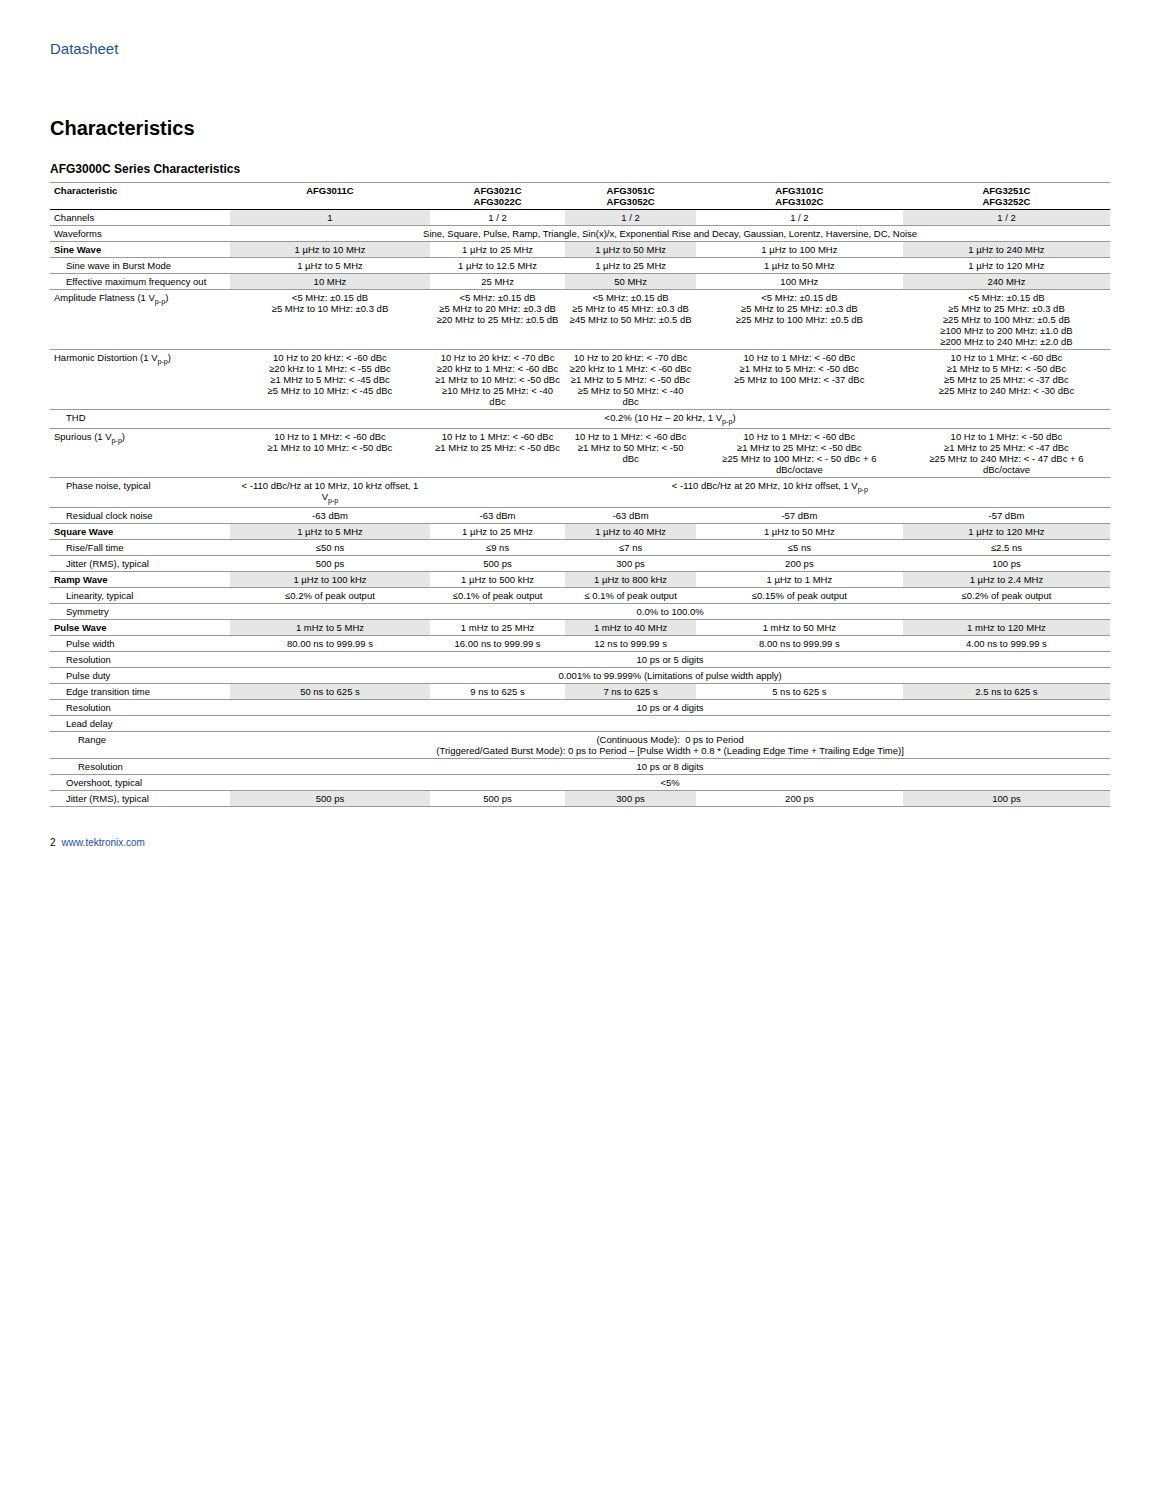Datasheet
Characteristics
AFG3000C Series Characteristics
| Characteristic | AFG3011C | AFG3021C AFG3022C | AFG3051C AFG3052C | AFG3101C AFG3102C | AFG3251C AFG3252C |
| --- | --- | --- | --- | --- | --- |
| Channels | 1 | 1 / 2 | 1 / 2 | 1 / 2 | 1 / 2 |
| Waveforms | Sine, Square, Pulse, Ramp, Triangle, Sin(x)/x, Exponential Rise and Decay, Gaussian, Lorentz, Haversine, DC, Noise |
| Sine Wave | 1 µHz to 10 MHz | 1 µHz to 25 MHz | 1 µHz to 50 MHz | 1 µHz to 100 MHz | 1 µHz to 240 MHz |
| Sine wave in Burst Mode | 1 µHz to 5 MHz | 1 µHz to 12.5 MHz | 1 µHz to 25 MHz | 1 µHz to 50 MHz | 1 µHz to 120 MHz |
| Effective maximum frequency out | 10 MHz | 25 MHz | 50 MHz | 100 MHz | 240 MHz |
| Amplitude Flatness (1 V p-p ) | <5 MHz: ±0.15 dB ≥5 MHz to 10 MHz: ±0.3 dB | <5 MHz: ±0.15 dB ≥5 MHz to 20 MHz: ±0.3 dB ≥20 MHz to 25 MHz: ±0.5 dB | <5 MHz: ±0.15 dB ≥5 MHz to 45 MHz: ±0.3 dB ≥45 MHz to 50 MHz: ±0.5 dB | <5 MHz: ±0.15 dB ≥5 MHz to 25 MHz: ±0.3 dB ≥25 MHz to 100 MHz: ±0.5 dB | <5 MHz: ±0.15 dB ≥5 MHz to 25 MHz: ±0.3 dB ≥25 MHz to 100 MHz: ±0.5 dB ≥100 MHz to 200 MHz: ±1.0 dB ≥200 MHz to 240 MHz: ±2.0 dB |
| Harmonic Distortion (1 V p-p ) | 10 Hz to 20 kHz: < -60 dBc ≥20 kHz to 1 MHz: < -55 dBc ≥1 MHz to 5 MHz: < -45 dBc ≥5 MHz to 10 MHz: < -45 dBc | 10 Hz to 20 kHz: < -70 dBc ≥20 kHz to 1 MHz: < -60 dBc ≥1 MHz to 10 MHz: < -50 dBc ≥10 MHz to 25 MHz: < -40 dBc | 10 Hz to 20 kHz: < -70 dBc ≥20 kHz to 1 MHz: < -60 dBc ≥1 MHz to 5 MHz: < -50 dBc ≥5 MHz to 50 MHz: < -40 dBc | 10 Hz to 1 MHz: < -60 dBc ≥1 MHz to 5 MHz: < -50 dBc ≥5 MHz to 100 MHz: < -37 dBc | 10 Hz to 1 MHz: < -60 dBc ≥1 MHz to 5 MHz: < -50 dBc ≥5 MHz to 25 MHz: < -37 dBc ≥25 MHz to 240 MHz: < -30 dBc |
| THD | <0.2% (10 Hz – 20 kHz, 1 V p-p ) |
| Spurious (1 V p-p ) | 10 Hz to 1 MHz: < -60 dBc ≥1 MHz to 10 MHz: < -50 dBc | 10 Hz to 1 MHz: < -60 dBc ≥1 MHz to 25 MHz: < -50 dBc | 10 Hz to 1 MHz: < -60 dBc ≥1 MHz to 50 MHz: < -50 dBc | 10 Hz to 1 MHz: < -60 dBc ≥1 MHz to 25 MHz: < -50 dBc ≥25 MHz to 100 MHz: < - 50 dBc + 6 dBc/octave | 10 Hz to 1 MHz: < -50 dBc ≥1 MHz to 25 MHz: < -47 dBc ≥25 MHz to 240 MHz: < - 47 dBc + 6 dBc/octave |
| Phase noise, typical | < -110 dBc/Hz at 10 MHz, 10 kHz offset, 1 V p-p | < -110 dBc/Hz at 20 MHz, 10 kHz offset, 1 V p-p |
| Residual clock noise | -63 dBm | -63 dBm | -63 dBm | -57 dBm | -57 dBm |
| Square Wave | 1 µHz to 5 MHz | 1 µHz to 25 MHz | 1 µHz to 40 MHz | 1 µHz to 50 MHz | 1 µHz to 120 MHz |
| Rise/Fall time | ≤50 ns | ≤9 ns | ≤7 ns | ≤5 ns | ≤2.5 ns |
| Jitter (RMS), typical | 500 ps | 500 ps | 300 ps | 200 ps | 100 ps |
| Ramp Wave | 1 µHz to 100 kHz | 1 µHz to 500 kHz | 1 µHz to 800 kHz | 1 µHz to 1 MHz | 1 µHz to 2.4 MHz |
| Linearity, typical | ≤0.2% of peak output | ≤0.1% of peak output | ≤ 0.1% of peak output | ≤0.15% of peak output | ≤0.2% of peak output |
| Symmetry | 0.0% to 100.0% |
| Pulse Wave | 1 mHz to 5 MHz | 1 mHz to 25 MHz | 1 mHz to 40 MHz | 1 mHz to 50 MHz | 1 mHz to 120 MHz |
| Pulse width | 80.00 ns to 999.99 s | 16.00 ns to 999.99 s | 12 ns to 999.99 s | 8.00 ns to 999.99 s | 4.00 ns to 999.99 s |
| Resolution | 10 ps or 5 digits |
| Pulse duty | 0.001% to 99.999% (Limitations of pulse width apply) |
| Edge transition time | 50 ns to 625 s | 9 ns to 625 s | 7 ns to 625 s | 5 ns to 625 s | 2.5 ns to 625 s |
| Resolution | 10 ps or 4 digits |
| Lead delay | |
| Range | (Continuous Mode): 0 ps to Period (Triggered/Gated Burst Mode): 0 ps to Period – [Pulse Width + 0.8 * (Leading Edge Time + Trailing Edge Time)] |
| Resolution | 10 ps or 8 digits |
| Overshoot, typical | <5% |
| Jitter (RMS), typical | 500 ps | 500 ps | 300 ps | 200 ps | 100 ps |
2 www.tektronix.com